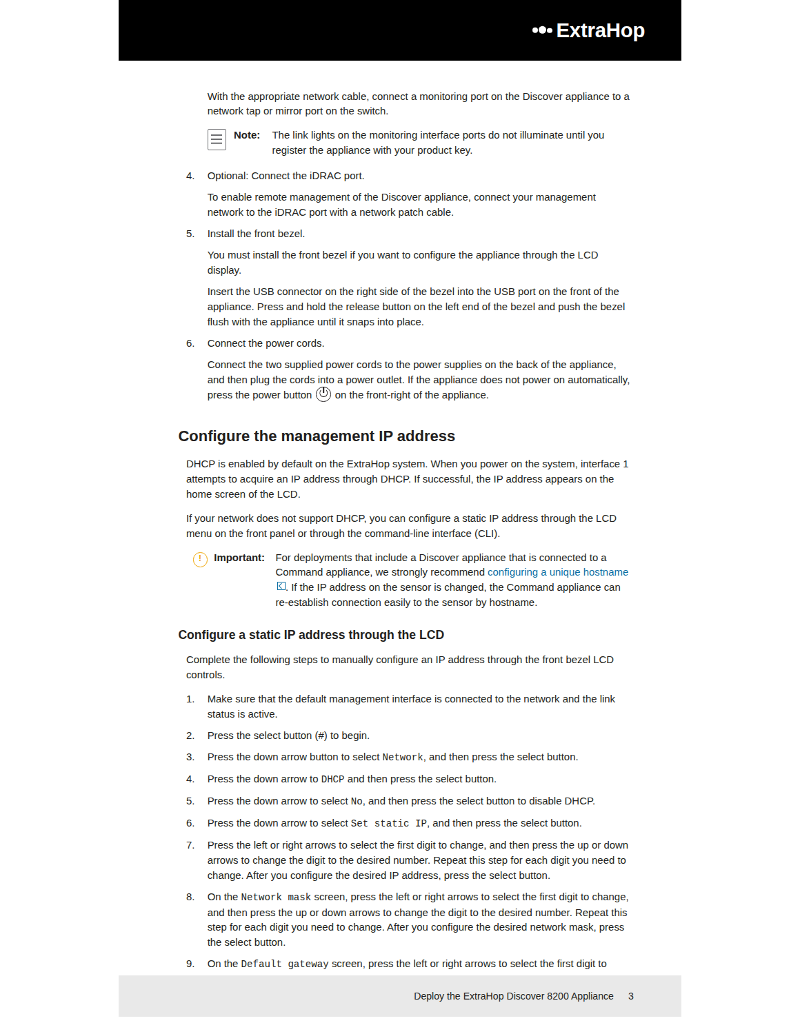ExtraHop
With the appropriate network cable, connect a monitoring port on the Discover appliance to a network tap or mirror port on the switch.
Note:
The link lights on the monitoring interface ports do not illuminate until you register the appliance with your product key.
4.
Optional: Connect the iDRAC port.
To enable remote management of the Discover appliance, connect your management network to the iDRAC port with a network patch cable.
5.
Install the front bezel.
You must install the front bezel if you want to configure the appliance through the LCD display.
Insert the USB connector on the right side of the bezel into the USB port on the front of the appliance. Press and hold the release button on the left end of the bezel and push the bezel flush with the appliance until it snaps into place.
6.
Connect the power cords.
Connect the two supplied power cords to the power supplies on the back of the appliance, and then plug the cords into a power outlet. If the appliance does not power on automatically, press the power button on the front-right of the appliance.
Configure the management IP address
DHCP is enabled by default on the ExtraHop system. When you power on the system, interface 1 attempts to acquire an IP address through DHCP. If successful, the IP address appears on the home screen of the LCD.
If your network does not support DHCP, you can configure a static IP address through the LCD menu on the front panel or through the command-line interface (CLI).
!
Important:
For deployments that include a Discover appliance that is connected to a Command appliance, we strongly recommend configuring a unique hostname. If the IP address on the sensor is changed, the Command appliance can re-establish connection easily to the sensor by hostname.
Configure a static IP address through the LCD
Complete the following steps to manually configure an IP address through the front bezel LCD controls.
1.
Make sure that the default management interface is connected to the network and the link status is active.
2.
Press the select button (#) to begin.
3.
Press the down arrow button to select Network, and then press the select button.
4.
Press the down arrow to DHCP and then press the select button.
5.
Press the down arrow to select No, and then press the select button to disable DHCP.
6.
Press the down arrow to select Set static IP, and then press the select button.
7.
Press the left or right arrows to select the first digit to change, and then press the up or down arrows to change the digit to the desired number. Repeat this step for each digit you need to change. After you configure the desired IP address, press the select button.
8.
On the Network mask screen, press the left or right arrows to select the first digit to change, and then press the up or down arrows to change the digit to the desired number. Repeat this step for each digit you need to change. After you configure the desired network mask, press the select button.
9.
On the Default gateway screen, press the left or right arrows to select the first digit to change, and then press the up or down arrows to change the digit to the desired number. Repeat this step for each digit you need to change. After you configure the desired default gateway, press the select button.
Deploy the ExtraHop Discover 8200 Appliance3